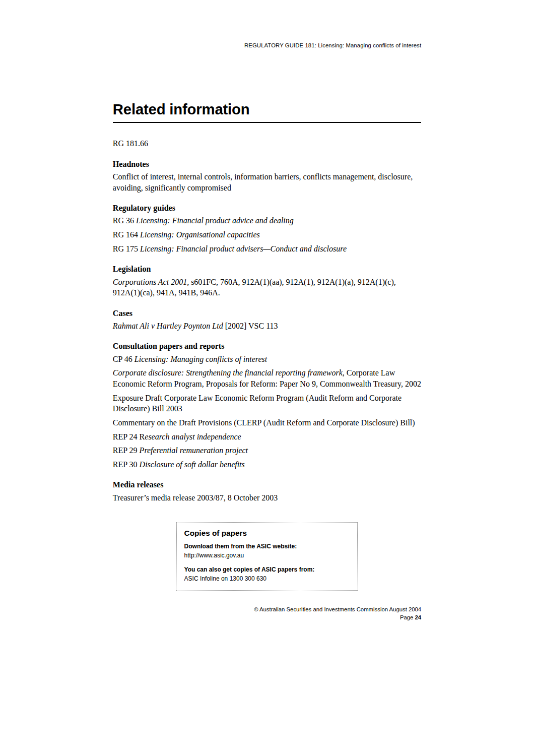REGULATORY GUIDE 181: Licensing: Managing conflicts of interest
Related information
RG 181.66
Headnotes
Conflict of interest, internal controls, information barriers, conflicts management, disclosure, avoiding, significantly compromised
Regulatory guides
RG 36 Licensing: Financial product advice and dealing
RG 164 Licensing: Organisational capacities
RG 175 Licensing: Financial product advisers—Conduct and disclosure
Legislation
Corporations Act 2001, s601FC, 760A, 912A(1)(aa), 912A(1), 912A(1)(a), 912A(1)(c), 912A(1)(ca), 941A, 941B, 946A.
Cases
Rahmat Ali v Hartley Poynton Ltd [2002] VSC 113
Consultation papers and reports
CP 46 Licensing: Managing conflicts of interest
Corporate disclosure: Strengthening the financial reporting framework, Corporate Law Economic Reform Program, Proposals for Reform: Paper No 9, Commonwealth Treasury, 2002
Exposure Draft Corporate Law Economic Reform Program (Audit Reform and Corporate Disclosure) Bill 2003
Commentary on the Draft Provisions (CLERP (Audit Reform and Corporate Disclosure) Bill)
REP 24 Research analyst independence
REP 29 Preferential remuneration project
REP 30 Disclosure of soft dollar benefits
Media releases
Treasurer’s media release 2003/87, 8 October 2003
Copies of papers
Download them from the ASIC website:
http://www.asic.gov.au
You can also get copies of ASIC papers from:
ASIC Infoline on 1300 300 630
© Australian Securities and Investments Commission August 2004
Page 24